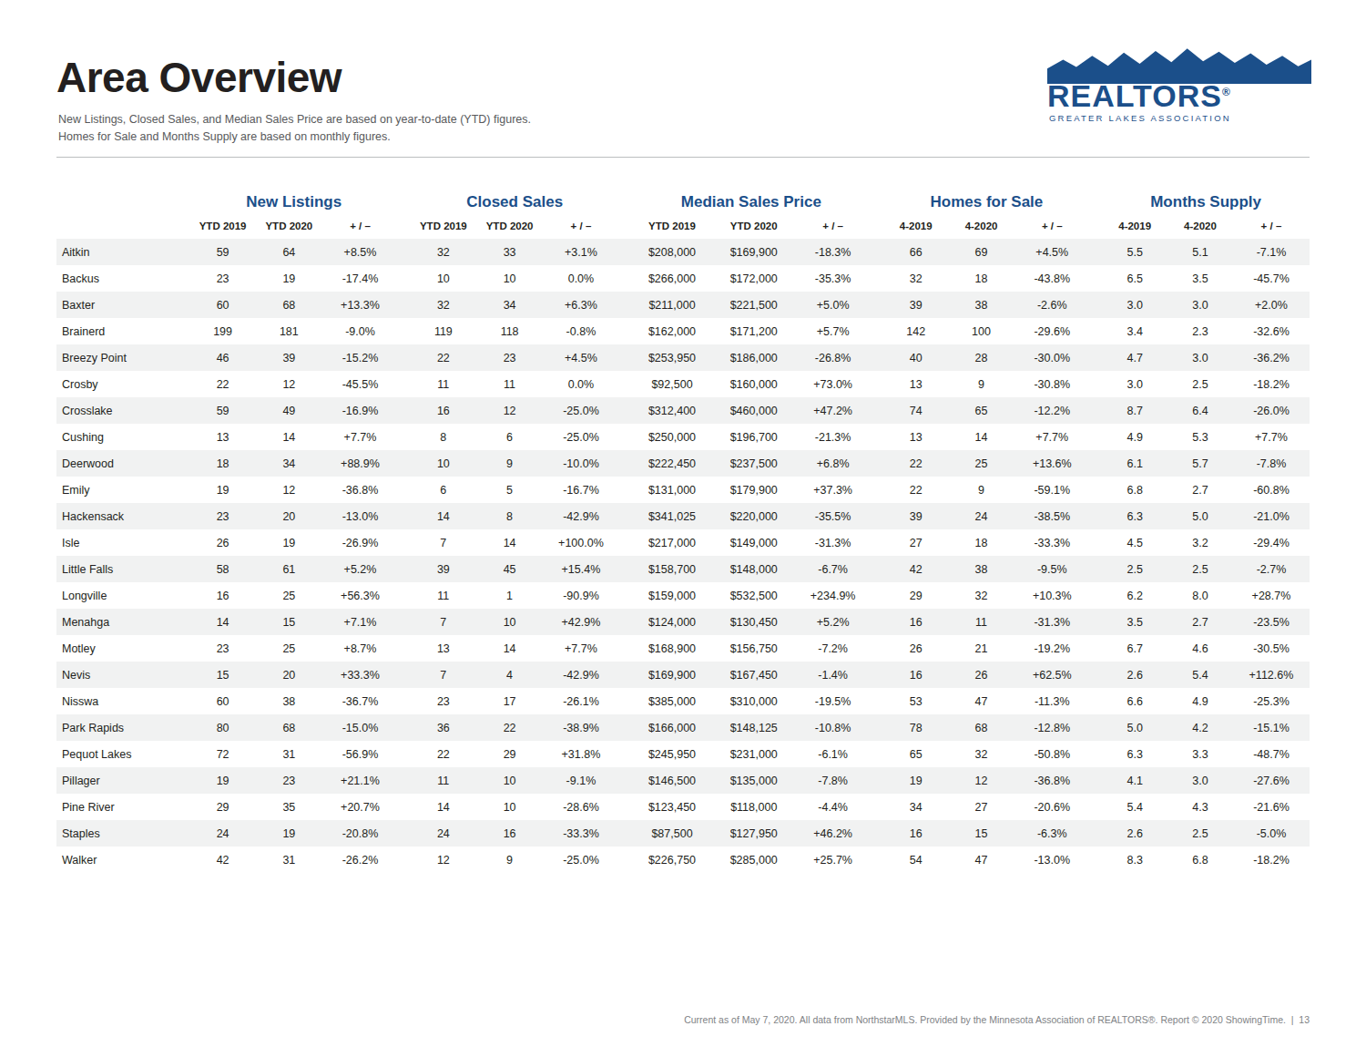Area Overview
New Listings, Closed Sales, and Median Sales Price are based on year-to-date (YTD) figures.
Homes for Sale and Months Supply are based on monthly figures.
REALTORS®
GREATER LAKES ASSOCIATION
| | New Listings | | Closed Sales | | Median Sales Price | | Homes for Sale | | Months Supply |
| --- | --- | --- | --- | --- | --- | --- | --- | --- | --- |
| | YTD 2019 | YTD 2020 | + / – | | YTD 2019 | YTD 2020 | + / – | | YTD 2019 | YTD 2020 | + / – | | 4-2019 | 4-2020 | + / – | | 4-2019 | 4-2020 | + / – |
| Aitkin | 59 | 64 | +8.5% | | 32 | 33 | +3.1% | | $208,000 | $169,900 | -18.3% | | 66 | 69 | +4.5% | | 5.5 | 5.1 | -7.1% |
| Backus | 23 | 19 | -17.4% | | 10 | 10 | 0.0% | | $266,000 | $172,000 | -35.3% | | 32 | 18 | -43.8% | | 6.5 | 3.5 | -45.7% |
| Baxter | 60 | 68 | +13.3% | | 32 | 34 | +6.3% | | $211,000 | $221,500 | +5.0% | | 39 | 38 | -2.6% | | 3.0 | 3.0 | +2.0% |
| Brainerd | 199 | 181 | -9.0% | | 119 | 118 | -0.8% | | $162,000 | $171,200 | +5.7% | | 142 | 100 | -29.6% | | 3.4 | 2.3 | -32.6% |
| Breezy Point | 46 | 39 | -15.2% | | 22 | 23 | +4.5% | | $253,950 | $186,000 | -26.8% | | 40 | 28 | -30.0% | | 4.7 | 3.0 | -36.2% |
| Crosby | 22 | 12 | -45.5% | | 11 | 11 | 0.0% | | $92,500 | $160,000 | +73.0% | | 13 | 9 | -30.8% | | 3.0 | 2.5 | -18.2% |
| Crosslake | 59 | 49 | -16.9% | | 16 | 12 | -25.0% | | $312,400 | $460,000 | +47.2% | | 74 | 65 | -12.2% | | 8.7 | 6.4 | -26.0% |
| Cushing | 13 | 14 | +7.7% | | 8 | 6 | -25.0% | | $250,000 | $196,700 | -21.3% | | 13 | 14 | +7.7% | | 4.9 | 5.3 | +7.7% |
| Deerwood | 18 | 34 | +88.9% | | 10 | 9 | -10.0% | | $222,450 | $237,500 | +6.8% | | 22 | 25 | +13.6% | | 6.1 | 5.7 | -7.8% |
| Emily | 19 | 12 | -36.8% | | 6 | 5 | -16.7% | | $131,000 | $179,900 | +37.3% | | 22 | 9 | -59.1% | | 6.8 | 2.7 | -60.8% |
| Hackensack | 23 | 20 | -13.0% | | 14 | 8 | -42.9% | | $341,025 | $220,000 | -35.5% | | 39 | 24 | -38.5% | | 6.3 | 5.0 | -21.0% |
| Isle | 26 | 19 | -26.9% | | 7 | 14 | +100.0% | | $217,000 | $149,000 | -31.3% | | 27 | 18 | -33.3% | | 4.5 | 3.2 | -29.4% |
| Little Falls | 58 | 61 | +5.2% | | 39 | 45 | +15.4% | | $158,700 | $148,000 | -6.7% | | 42 | 38 | -9.5% | | 2.5 | 2.5 | -2.7% |
| Longville | 16 | 25 | +56.3% | | 11 | 1 | -90.9% | | $159,000 | $532,500 | +234.9% | | 29 | 32 | +10.3% | | 6.2 | 8.0 | +28.7% |
| Menahga | 14 | 15 | +7.1% | | 7 | 10 | +42.9% | | $124,000 | $130,450 | +5.2% | | 16 | 11 | -31.3% | | 3.5 | 2.7 | -23.5% |
| Motley | 23 | 25 | +8.7% | | 13 | 14 | +7.7% | | $168,900 | $156,750 | -7.2% | | 26 | 21 | -19.2% | | 6.7 | 4.6 | -30.5% |
| Nevis | 15 | 20 | +33.3% | | 7 | 4 | -42.9% | | $169,900 | $167,450 | -1.4% | | 16 | 26 | +62.5% | | 2.6 | 5.4 | +112.6% |
| Nisswa | 60 | 38 | -36.7% | | 23 | 17 | -26.1% | | $385,000 | $310,000 | -19.5% | | 53 | 47 | -11.3% | | 6.6 | 4.9 | -25.3% |
| Park Rapids | 80 | 68 | -15.0% | | 36 | 22 | -38.9% | | $166,000 | $148,125 | -10.8% | | 78 | 68 | -12.8% | | 5.0 | 4.2 | -15.1% |
| Pequot Lakes | 72 | 31 | -56.9% | | 22 | 29 | +31.8% | | $245,950 | $231,000 | -6.1% | | 65 | 32 | -50.8% | | 6.3 | 3.3 | -48.7% |
| Pillager | 19 | 23 | +21.1% | | 11 | 10 | -9.1% | | $146,500 | $135,000 | -7.8% | | 19 | 12 | -36.8% | | 4.1 | 3.0 | -27.6% |
| Pine River | 29 | 35 | +20.7% | | 14 | 10 | -28.6% | | $123,450 | $118,000 | -4.4% | | 34 | 27 | -20.6% | | 5.4 | 4.3 | -21.6% |
| Staples | 24 | 19 | -20.8% | | 24 | 16 | -33.3% | | $87,500 | $127,950 | +46.2% | | 16 | 15 | -6.3% | | 2.6 | 2.5 | -5.0% |
| Walker | 42 | 31 | -26.2% | | 12 | 9 | -25.0% | | $226,750 | $285,000 | +25.7% | | 54 | 47 | -13.0% | | 8.3 | 6.8 | -18.2% |
Current as of May 7, 2020. All data from NorthstarMLS. Provided by the Minnesota Association of REALTORS®. Report © 2020 ShowingTime. | 13